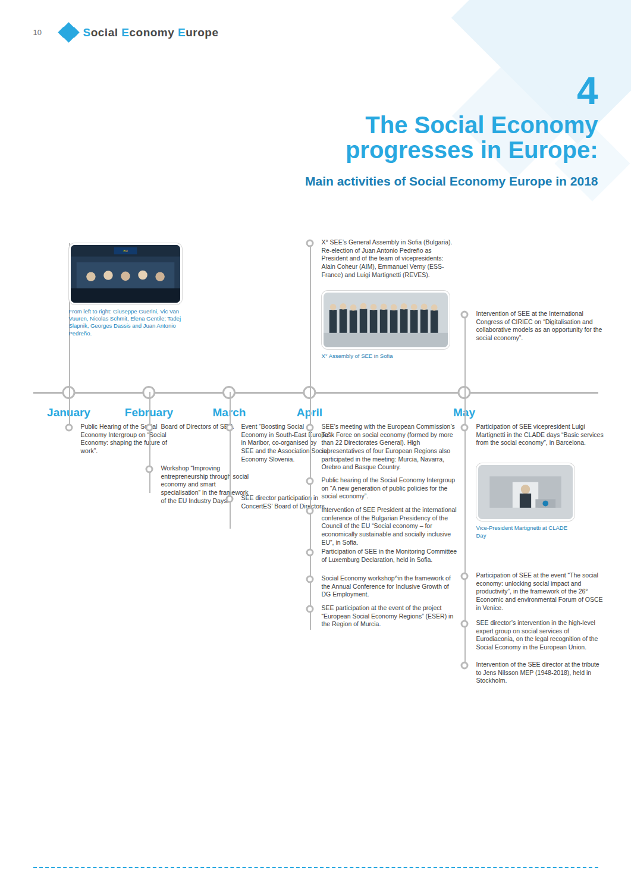10
Social Economy Europe
4
The Social Economy
progresses in Europe:
Main activities of Social Economy Europe in 2018
January
February
March
April
May
From left to right: Giuseppe Guerini, Vic Van Vuuren, Nicolas Schmit, Elena Gentile; Tadej Slapnik, Georges Dassis and Juan Antonio Pedreño.
X° SEE’s General Assembly in Sofia (Bulgaria). Re-election of Juan Antonio Pedreño as President and of the team of vicepresidents: Alain Coheur (AIM), Emmanuel Verny (ESS-France) and Luigi Martignetti (REVES).
X° Assembly of SEE in Sofia
Intervention of SEE at the International Congress of CIRIEC on “Digitalisation and collaborative models as an opportunity for the social economy”.
Public Hearing of the Social Economy Intergroup on “Social Economy: shaping the future of work”.
Board of Directors of SEE.
Workshop “Improving entrepreneurship through social economy and smart specialisation” in the framework of the EU Industry Days.
Event “Boosting Social Economy in South-East Europe” in Maribor, co-organised by SEE and the Association Social Economy Slovenia.
SEE director participation in ConcertES’ Board of Directors.
SEE’s meeting with the European Commission’s Task Force on social economy (formed by more than 22 Directorates General). High representatives of four European Regions also participated in the meeting: Murcia, Navarra, Örebro and Basque Country.
Public hearing of the Social Economy Intergroup on “A new generation of public policies for the social economy”.
Intervention of SEE President at the international conference of the Bulgarian Presidency of the Council of the EU “Social economy – for economically sustainable and socially inclusive EU”, in Sofia.
Participation of SEE in the Monitoring Committee of Luxemburg Declaration, held in Sofia.
Social Economy workshop^in the framework of the Annual Conference for Inclusive Growth of DG Employment.
SEE participation at the event of the project “European Social Economy Regions” (ESER) in the Region of Murcia.
Participation of SEE vicepresident Luigi Martignetti in the CLADE days “Basic services from the social economy”, in Barcelona.
Vice-President Martignetti at CLADE Day
Participation of SEE at the event “The social economy: unlocking social impact and productivity”, in the framework of the 26° Economic and environmental Forum of OSCE in Venice.
SEE director’s intervention in the high-level expert group on social services of Eurodiaconia, on the legal recognition of the Social Economy in the European Union.
Intervention of the SEE director at the tribute to Jens Nilsson MEP (1948-2018), held in Stockholm.